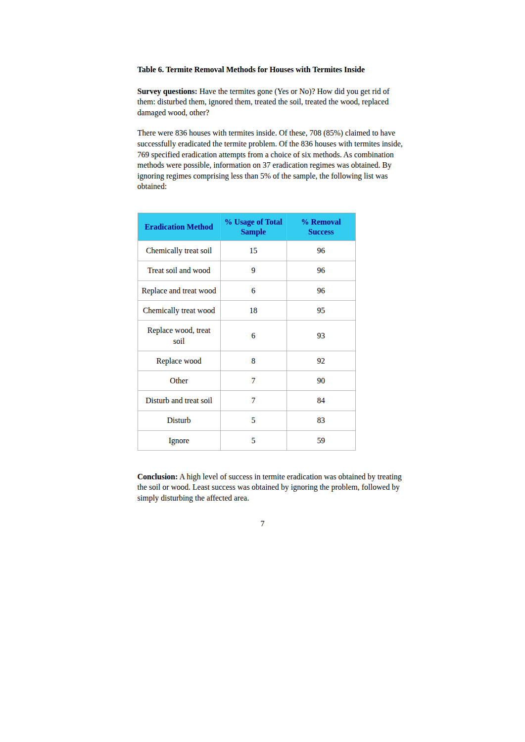Table 6. Termite Removal Methods for Houses with Termites Inside
Survey questions: Have the termites gone (Yes or No)? How did you get rid of them: disturbed them, ignored them, treated the soil, treated the wood, replaced damaged wood, other?
There were 836 houses with termites inside. Of these, 708 (85%) claimed to have successfully eradicated the termite problem. Of the 836 houses with termites inside, 769 specified eradication attempts from a choice of six methods. As combination methods were possible, information on 37 eradication regimes was obtained. By ignoring regimes comprising less than 5% of the sample, the following list was obtained:
| Eradication Method | % Usage of Total Sample | % Removal Success |
| --- | --- | --- |
| Chemically treat soil | 15 | 96 |
| Treat soil and wood | 9 | 96 |
| Replace and treat wood | 6 | 96 |
| Chemically treat wood | 18 | 95 |
| Replace wood, treat soil | 6 | 93 |
| Replace wood | 8 | 92 |
| Other | 7 | 90 |
| Disturb and treat soil | 7 | 84 |
| Disturb | 5 | 83 |
| Ignore | 5 | 59 |
Conclusion: A high level of success in termite eradication was obtained by treating the soil or wood. Least success was obtained by ignoring the problem, followed by simply disturbing the affected area.
7